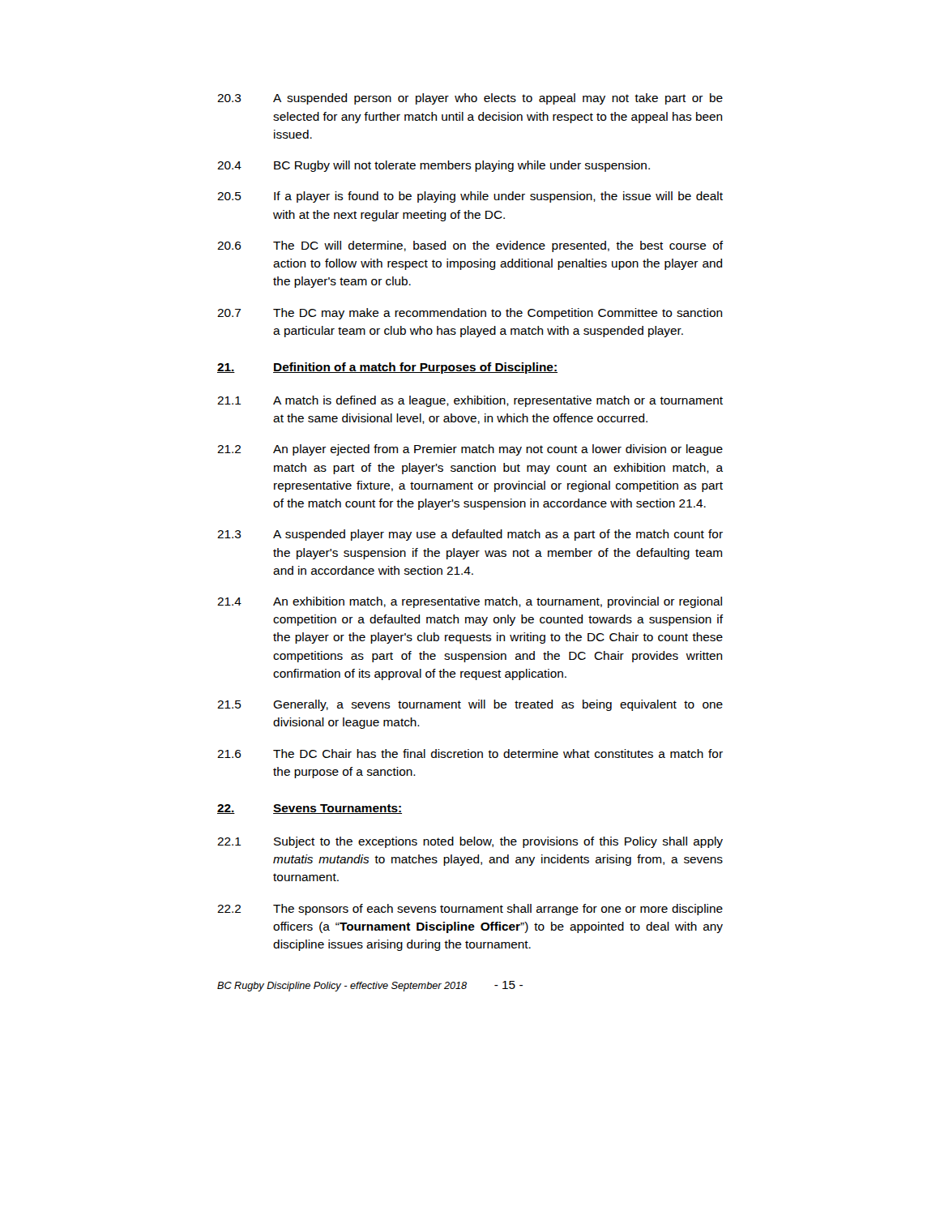20.3
A suspended person or player who elects to appeal may not take part or be selected for any further match until a decision with respect to the appeal has been issued.
20.4
BC Rugby will not tolerate members playing while under suspension.
20.5
If a player is found to be playing while under suspension, the issue will be dealt with at the next regular meeting of the DC.
20.6
The DC will determine, based on the evidence presented, the best course of action to follow with respect to imposing additional penalties upon the player and the player's team or club.
20.7
The DC may make a recommendation to the Competition Committee to sanction a particular team or club who has played a match with a suspended player.
21.
Definition of a match for Purposes of Discipline:
21.1
A match is defined as a league, exhibition, representative match or a tournament at the same divisional level, or above, in which the offence occurred.
21.2
An player ejected from a Premier match may not count a lower division or league match as part of the player's sanction but may count an exhibition match, a representative fixture, a tournament or provincial or regional competition as part of the match count for the player's suspension in accordance with section 21.4.
21.3
A suspended player may use a defaulted match as a part of the match count for the player's suspension if the player was not a member of the defaulting team and in accordance with section 21.4.
21.4
An exhibition match, a representative match, a tournament, provincial or regional competition or a defaulted match may only be counted towards a suspension if the player or the player's club requests in writing to the DC Chair to count these competitions as part of the suspension and the DC Chair provides written confirmation of its approval of the request application.
21.5
Generally, a sevens tournament will be treated as being equivalent to one divisional or league match.
21.6
The DC Chair has the final discretion to determine what constitutes a match for the purpose of a sanction.
22.
Sevens Tournaments:
22.1
Subject to the exceptions noted below, the provisions of this Policy shall apply mutatis mutandis to matches played, and any incidents arising from, a sevens tournament.
22.2
The sponsors of each sevens tournament shall arrange for one or more discipline officers (a “Tournament Discipline Officer”) to be appointed to deal with any discipline issues arising during the tournament.
BC Rugby Discipline Policy - effective September 2018 - 15 -